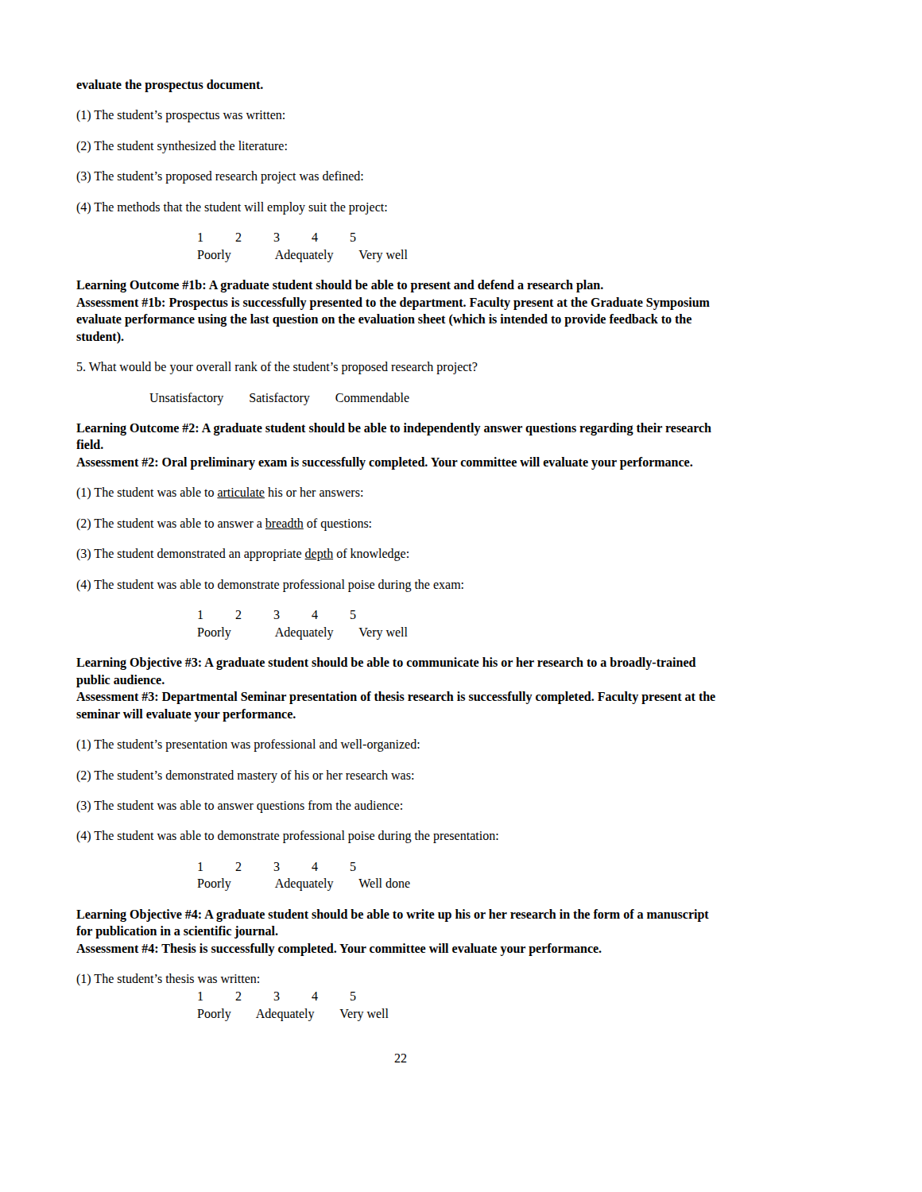evaluate the prospectus document.
(1) The student’s prospectus was written:
(2) The student synthesized the literature:
(3) The student’s proposed research project was defined:
(4) The methods that the student will employ suit the project:
1 2 3 4 5 Poorly Adequately Very well
Learning Outcome #1b: A graduate student should be able to present and defend a research plan.
Assessment #1b: Prospectus is successfully presented to the department. Faculty present at the Graduate Symposium evaluate performance using the last question on the evaluation sheet (which is intended to provide feedback to the student).
5. What would be your overall rank of the student’s proposed research project?
Unsatisfactory Satisfactory Commendable
Learning Outcome #2: A graduate student should be able to independently answer questions regarding their research field.
Assessment #2: Oral preliminary exam is successfully completed. Your committee will evaluate your performance.
(1) The student was able to articulate his or her answers:
(2) The student was able to answer a breadth of questions:
(3) The student demonstrated an appropriate depth of knowledge:
(4) The student was able to demonstrate professional poise during the exam:
1 2 3 4 5 Poorly Adequately Very well
Learning Objective #3: A graduate student should be able to communicate his or her research to a broadly-trained public audience.
Assessment #3: Departmental Seminar presentation of thesis research is successfully completed. Faculty present at the seminar will evaluate your performance.
(1) The student’s presentation was professional and well-organized:
(2) The student’s demonstrated mastery of his or her research was:
(3) The student was able to answer questions from the audience:
(4) The student was able to demonstrate professional poise during the presentation:
1 2 3 4 5 Poorly Adequately Well done
Learning Objective #4: A graduate student should be able to write up his or her research in the form of a manuscript for publication in a scientific journal.
Assessment #4: Thesis is successfully completed. Your committee will evaluate your performance.
(1) The student’s thesis was written:
1 2 3 4 5 Poorly Adequately Very well
22